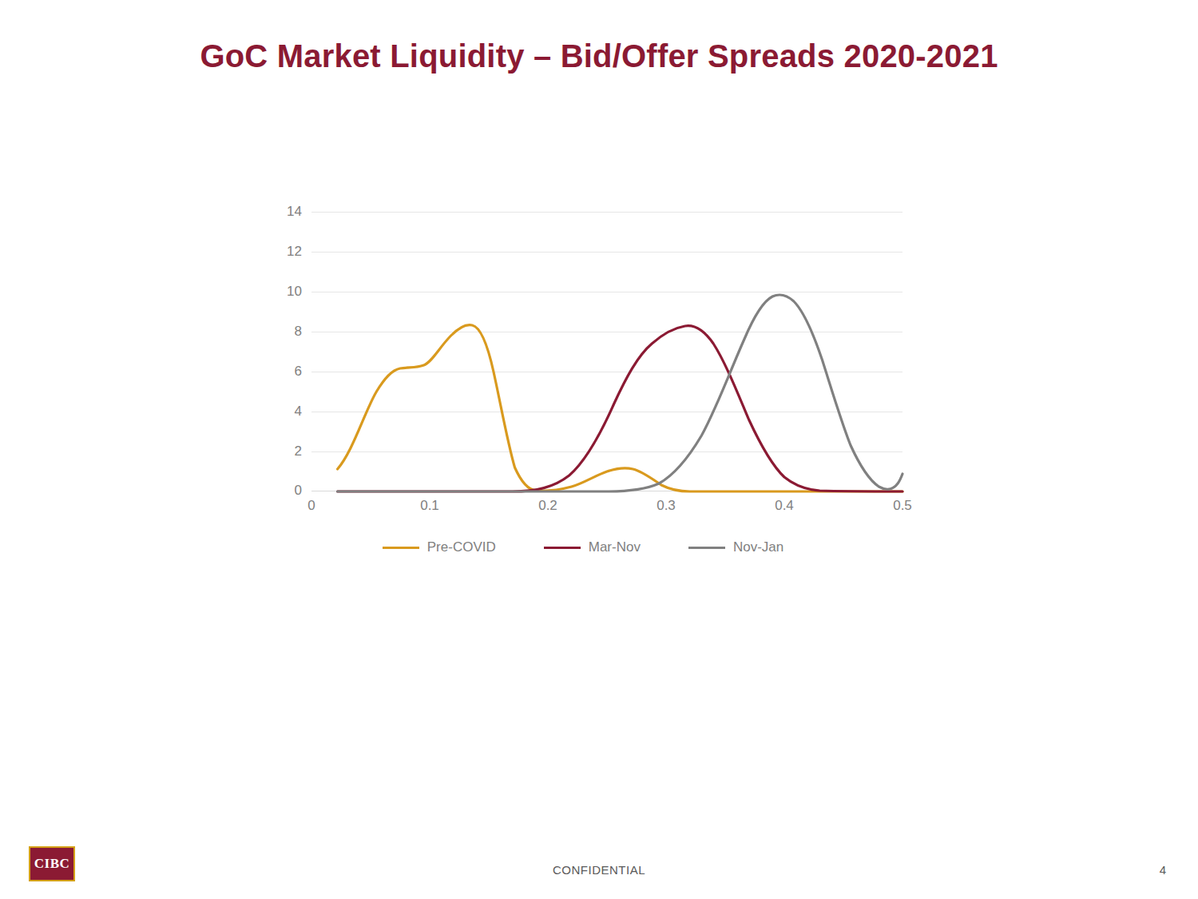GoC Market Liquidity – Bid/Offer Spreads 2020-2021
14
12
10
8
6
4
2
0
0 0.1 0.2 0.3 0.4 0.5
Pre-COVID
Mar-Nov
Nov-Jan
CIBC
CONFIDENTIAL
4